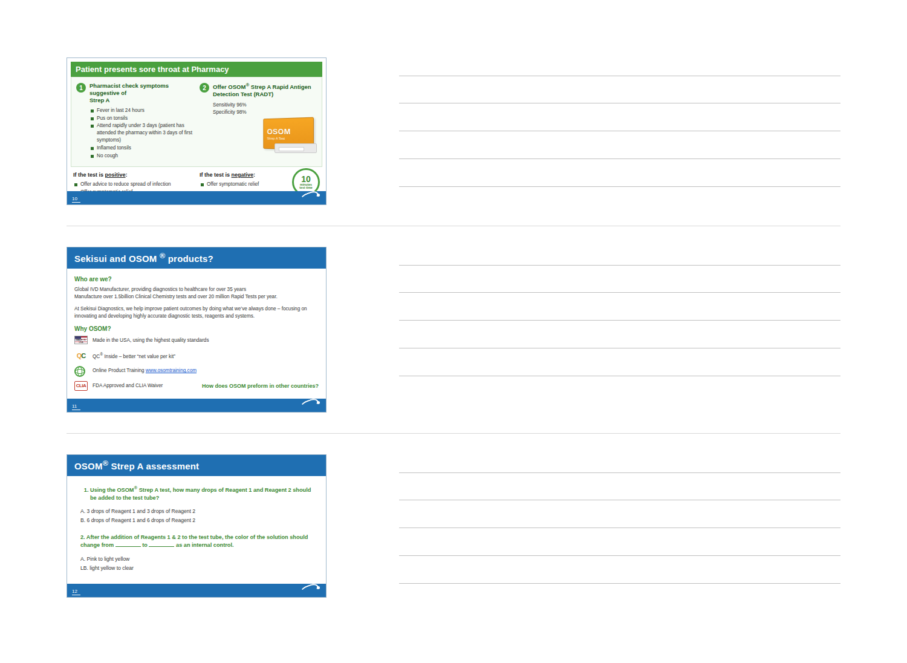Patient presents sore throat at Pharmacy
1
Pharmacist check symptoms suggestive of
Strep A
Fever in last 24 hours
Pus on tonsils
Attend rapidly under 3 days (patient has attended the pharmacy within 3 days of first symptoms)
Inflamed tonsils
No cough
2
Offer OSOM® Strep A Rapid Antigen
Detection Test (RADT)
Sensitivity 96%
Specificity 98%
OSOM
Strep A Test
If the test is positive:
Offer advice to reduce spread of infection
Offer symptomatic relief
Refer to GP or supply antibiotic through PGD
If the test is negative:
Offer symptomatic relief
10
minutes
test time
voyager
10
Sekisui and OSOM ® products?
Who are we?
Global IVD Manufacturer, providing diagnostics to healthcare for over 35 years
Manufacture over 1.5billion Clinical Chemistry tests and over 20 million Rapid Tests per year.
At Sekisui Diagnostics, we help improve patient outcomes by doing what we’ve always done – focusing on innovating and developing highly accurate diagnostic tests, reagents and systems.
Why OSOM?
MADE IN USA
Made in the USA, using the highest quality standards
QC
QC® Inside – better “net value per kit”
Online Product Training www.osomtraining.com
CLIA
FDA Approved and CLIA Waiver
How does OSOM preform in other countries?
11
OSOM® Strep A assessment
Using the OSOM® Strep A test, how many drops of Reagent 1 and Reagent 2 should be added to the test tube?
A. 3 drops of Reagent 1 and 3 drops of Reagent 2
B. 6 drops of Reagent 1 and 6 drops of Reagent 2
2. After the addition of Reagents 1 & 2 to the test tube, the color of the solution should change from to as an internal control.
A. Pink to light yellow
LB. light yellow to clear
12